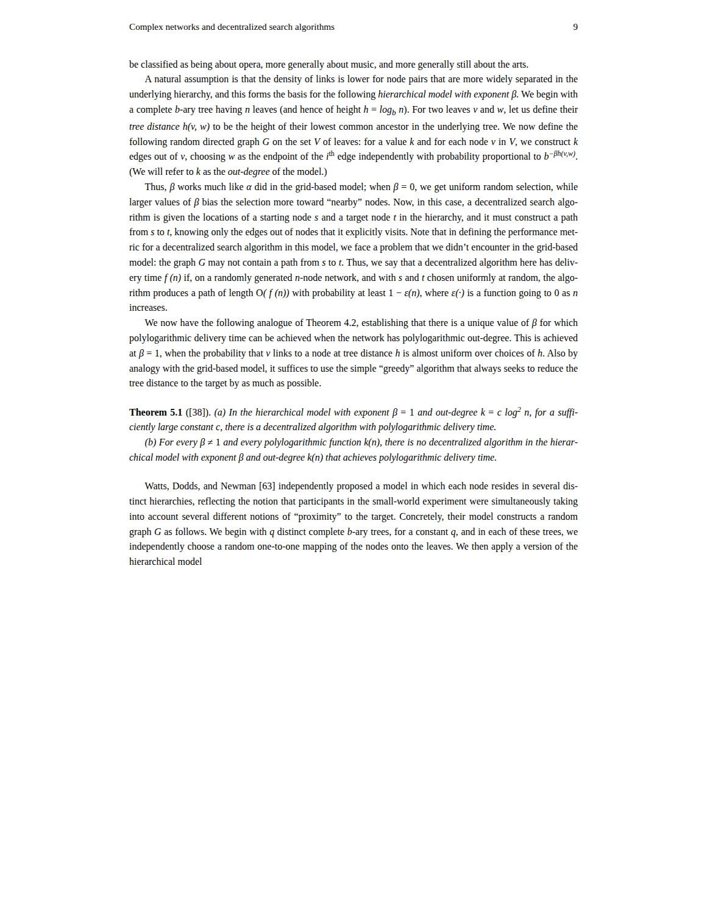Complex networks and decentralized search algorithms 9
be classified as being about opera, more generally about music, and more generally still about the arts.
A natural assumption is that the density of links is lower for node pairs that are more widely separated in the underlying hierarchy, and this forms the basis for the following hierarchical model with exponent β. We begin with a complete b-ary tree having n leaves (and hence of height h = logb n). For two leaves v and w, let us define their tree distance h(v, w) to be the height of their lowest common ancestor in the underlying tree. We now define the following random directed graph G on the set V of leaves: for a value k and for each node v in V, we construct k edges out of v, choosing w as the endpoint of the ith edge independently with probability proportional to b−βh(v,w). (We will refer to k as the out-degree of the model.)
Thus, β works much like α did in the grid-based model; when β = 0, we get uniform random selection, while larger values of β bias the selection more toward “nearby” nodes. Now, in this case, a decentralized search algorithm is given the locations of a starting node s and a target node t in the hierarchy, and it must construct a path from s to t, knowing only the edges out of nodes that it explicitly visits. Note that in defining the performance metric for a decentralized search algorithm in this model, we face a problem that we didn’t encounter in the grid-based model: the graph G may not contain a path from s to t. Thus, we say that a decentralized algorithm here has delivery time f (n) if, on a randomly generated n-node network, and with s and t chosen uniformly at random, the algorithm produces a path of length O( f (n)) with probability at least 1 − ε(n), where ε(·) is a function going to 0 as n increases.
We now have the following analogue of Theorem 4.2, establishing that there is a unique value of β for which polylogarithmic delivery time can be achieved when the network has polylogarithmic out-degree. This is achieved at β = 1, when the probability that v links to a node at tree distance h is almost uniform over choices of h. Also by analogy with the grid-based model, it suffices to use the simple “greedy” algorithm that always seeks to reduce the tree distance to the target by as much as possible.
Theorem 5.1 ([38]). (a) In the hierarchical model with exponent β = 1 and out-degree k = c log2 n, for a sufficiently large constant c, there is a decentralized algorithm with polylogarithmic delivery time.
(b) For every β ≠ 1 and every polylogarithmic function k(n), there is no decentralized algorithm in the hierarchical model with exponent β and out-degree k(n) that achieves polylogarithmic delivery time.
Watts, Dodds, and Newman [63] independently proposed a model in which each node resides in several distinct hierarchies, reflecting the notion that participants in the small-world experiment were simultaneously taking into account several different notions of “proximity” to the target. Concretely, their model constructs a random graph G as follows. We begin with q distinct complete b-ary trees, for a constant q, and in each of these trees, we independently choose a random one-to-one mapping of the nodes onto the leaves. We then apply a version of the hierarchical model